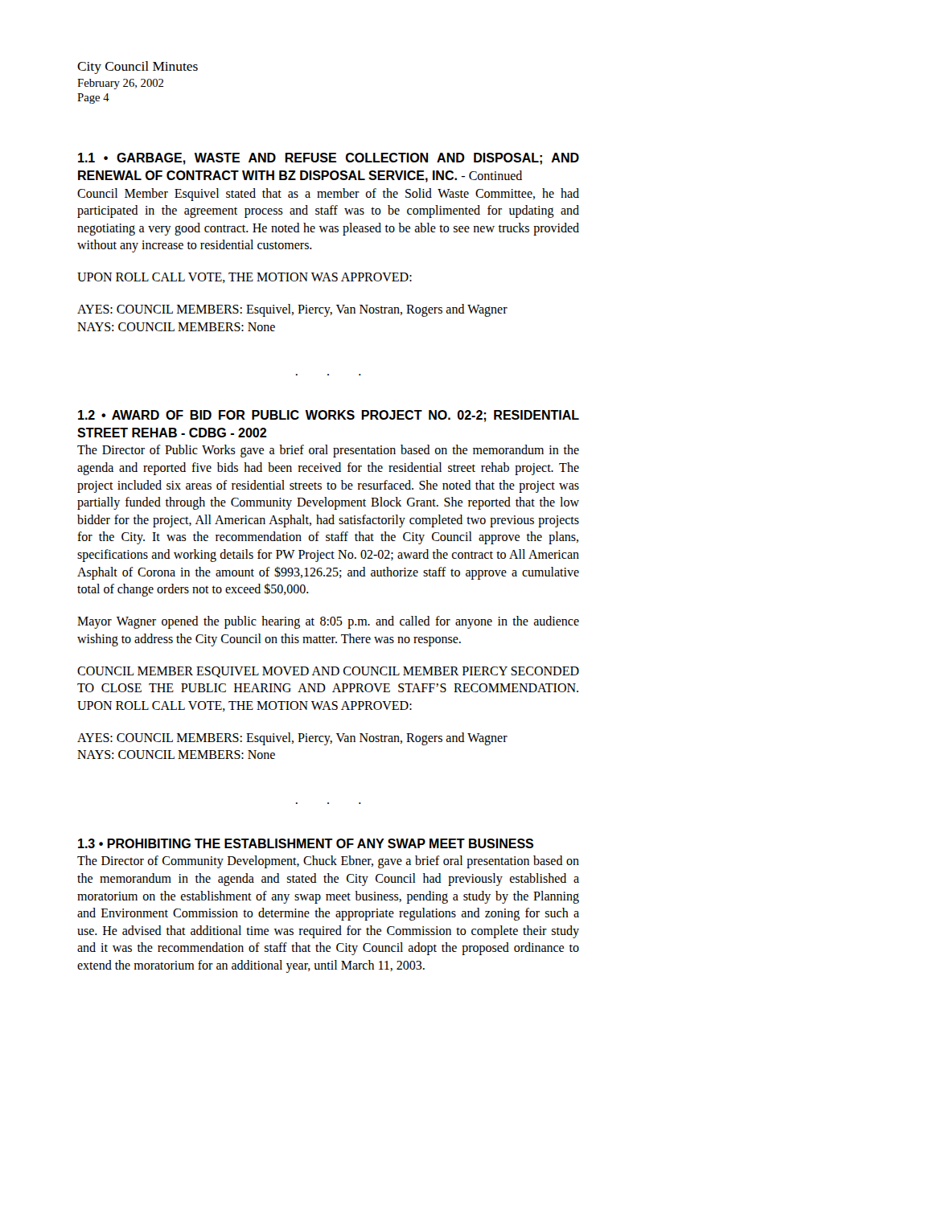City Council Minutes
February 26, 2002
Page 4
1.1 • GARBAGE, WASTE AND REFUSE COLLECTION AND DISPOSAL; AND RENEWAL OF CONTRACT WITH BZ DISPOSAL SERVICE, INC. - Continued
Council Member Esquivel stated that as a member of the Solid Waste Committee, he had participated in the agreement process and staff was to be complimented for updating and negotiating a very good contract. He noted he was pleased to be able to see new trucks provided without any increase to residential customers.
UPON ROLL CALL VOTE, THE MOTION WAS APPROVED:
AYES: COUNCIL MEMBERS: Esquivel, Piercy, Van Nostran, Rogers and Wagner
NAYS: COUNCIL MEMBERS: None
...
1.2 • AWARD OF BID FOR PUBLIC WORKS PROJECT NO. 02-2; RESIDENTIAL STREET REHAB - CDBG - 2002
The Director of Public Works gave a brief oral presentation based on the memorandum in the agenda and reported five bids had been received for the residential street rehab project. The project included six areas of residential streets to be resurfaced. She noted that the project was partially funded through the Community Development Block Grant. She reported that the low bidder for the project, All American Asphalt, had satisfactorily completed two previous projects for the City. It was the recommendation of staff that the City Council approve the plans, specifications and working details for PW Project No. 02-02; award the contract to All American Asphalt of Corona in the amount of $993,126.25; and authorize staff to approve a cumulative total of change orders not to exceed $50,000.
Mayor Wagner opened the public hearing at 8:05 p.m. and called for anyone in the audience wishing to address the City Council on this matter. There was no response.
COUNCIL MEMBER ESQUIVEL MOVED AND COUNCIL MEMBER PIERCY SECONDED TO CLOSE THE PUBLIC HEARING AND APPROVE STAFF’S RECOMMENDATION. UPON ROLL CALL VOTE, THE MOTION WAS APPROVED:
AYES: COUNCIL MEMBERS: Esquivel, Piercy, Van Nostran, Rogers and Wagner
NAYS: COUNCIL MEMBERS: None
...
1.3 • PROHIBITING THE ESTABLISHMENT OF ANY SWAP MEET BUSINESS
The Director of Community Development, Chuck Ebner, gave a brief oral presentation based on the memorandum in the agenda and stated the City Council had previously established a moratorium on the establishment of any swap meet business, pending a study by the Planning and Environment Commission to determine the appropriate regulations and zoning for such a use. He advised that additional time was required for the Commission to complete their study and it was the recommendation of staff that the City Council adopt the proposed ordinance to extend the moratorium for an additional year, until March 11, 2003.